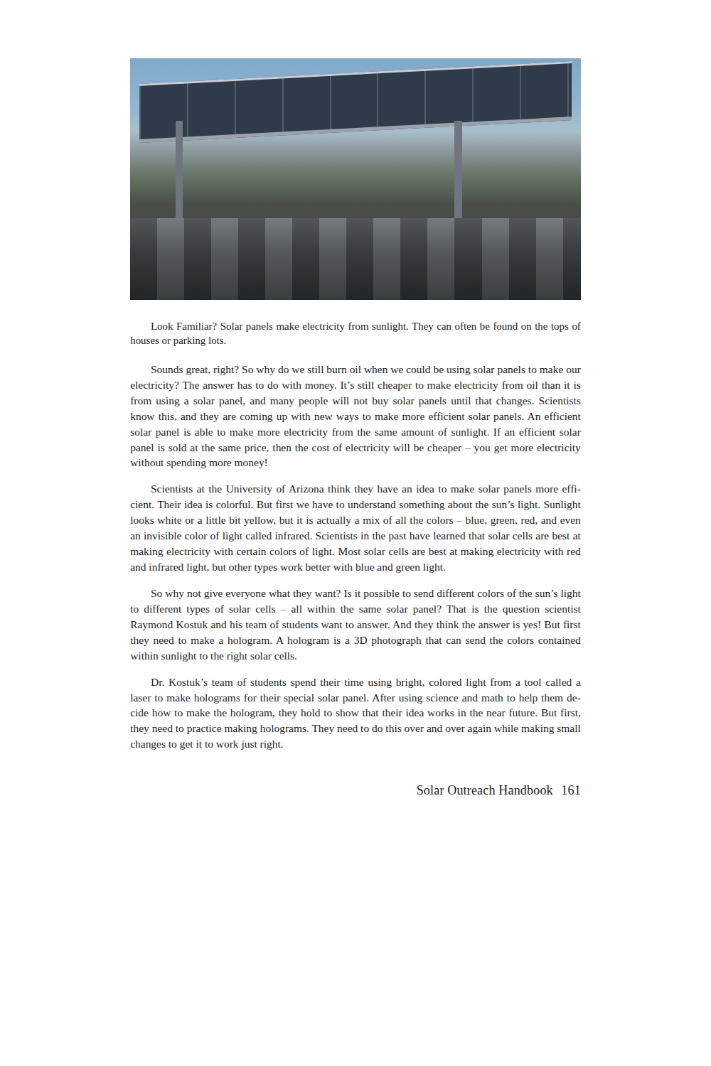Look Familiar? Solar panels make electricity from sunlight. They can often be found on the tops of houses or parking lots.
Sounds great, right? So why do we still burn oil when we could be using solar panels to make our electricity? The answer has to do with money. It’s still cheaper to make electricity from oil than it is from using a solar panel, and many people will not buy solar panels until that changes. Scientists know this, and they are coming up with new ways to make more efficient solar panels. An efficient solar panel is able to make more electricity from the same amount of sunlight. If an efficient solar panel is sold at the same price, then the cost of electricity will be cheaper – you get more electricity without spending more money!
Scientists at the University of Arizona think they have an idea to make solar panels more efficient. Their idea is colorful. But first we have to understand something about the sun’s light. Sunlight looks white or a little bit yellow, but it is actually a mix of all the colors – blue, green, red, and even an invisible color of light called infrared. Scientists in the past have learned that solar cells are best at making electricity with certain colors of light. Most solar cells are best at making electricity with red and infrared light, but other types work better with blue and green light.
So why not give everyone what they want? Is it possible to send different colors of the sun’s light to different types of solar cells – all within the same solar panel? That is the question scientist Raymond Kostuk and his team of students want to answer. And they think the answer is yes! But first they need to make a hologram. A hologram is a 3D photograph that can send the colors contained within sunlight to the right solar cells.
Dr. Kostuk’s team of students spend their time using bright, colored light from a tool called a laser to make holograms for their special solar panel. After using science and math to help them decide how to make the hologram, they hold to show that their idea works in the near future. But first, they need to practice making holograms. They need to do this over and over again while making small changes to get it to work just right.
Solar Outreach Handbook 161